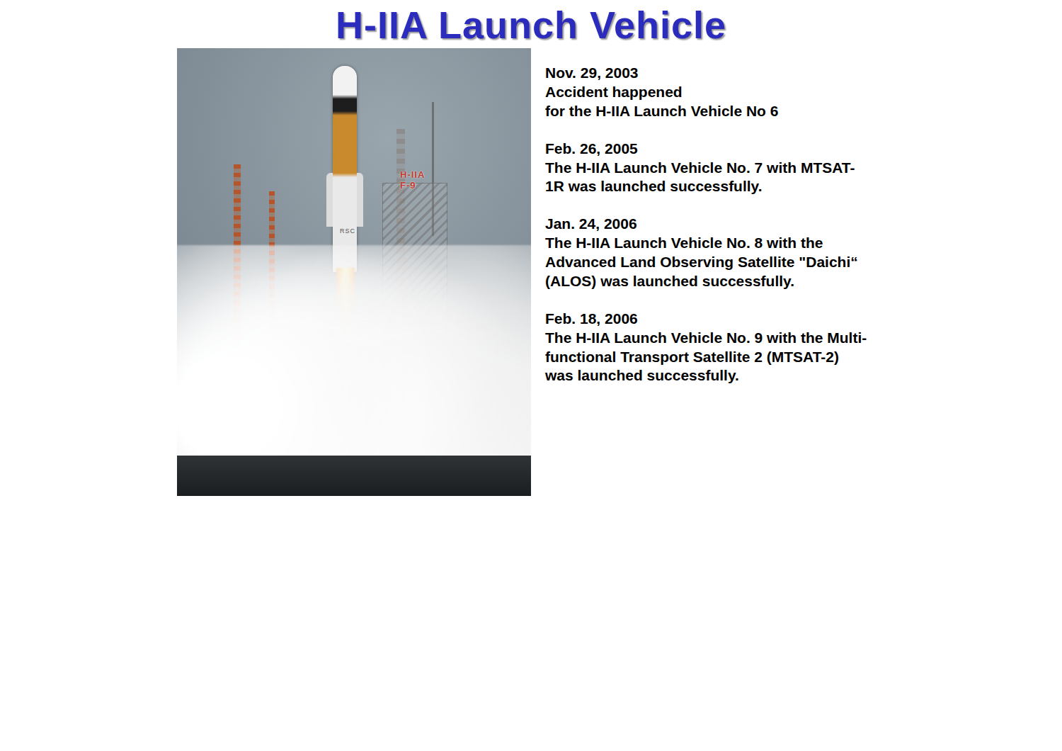H-IIA Launch Vehicle
RSC
H-IIA
F-9
Nov. 29, 2003
Accident happened
for the H-IIA Launch Vehicle No 6
Feb. 26, 2005
The H-IIA Launch Vehicle No. 7 with MTSAT-1R was launched successfully.
Jan. 24, 2006
The H-IIA Launch Vehicle No. 8 with the Advanced Land Observing Satellite "Daichi“ (ALOS) was launched successfully.
Feb. 18, 2006
The H-IIA Launch Vehicle No. 9 with the Multi-functional Transport Satellite 2 (MTSAT-2) was launched successfully.